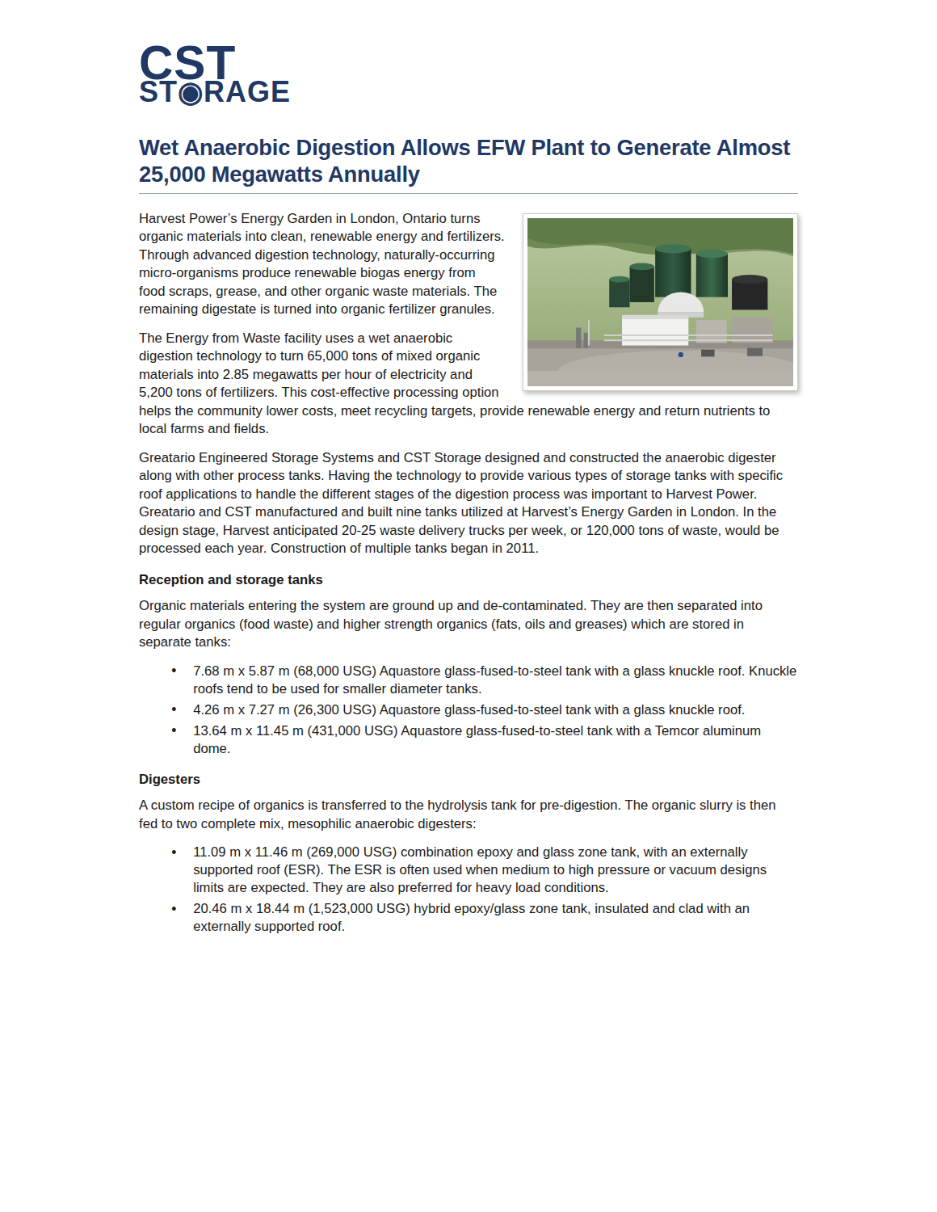CST ST◉RAGE
Wet Anaerobic Digestion Allows EFW Plant to Generate Almost 25,000 Megawatts Annually
Harvest Power’s Energy Garden in London, Ontario turns organic materials into clean, renewable energy and fertilizers. Through advanced digestion technology, naturally-occurring micro-organisms produce renewable biogas energy from food scraps, grease, and other organic waste materials. The remaining digestate is turned into organic fertilizer granules.
The Energy from Waste facility uses a wet anaerobic digestion technology to turn 65,000 tons of mixed organic materials into 2.85 megawatts per hour of electricity and 5,200 tons of fertilizers. This cost-effective processing option helps the community lower costs, meet recycling targets, provide renewable energy and return nutrients to local farms and fields.
Greatario Engineered Storage Systems and CST Storage designed and constructed the anaerobic digester along with other process tanks. Having the technology to provide various types of storage tanks with specific roof applications to handle the different stages of the digestion process was important to Harvest Power. Greatario and CST manufactured and built nine tanks utilized at Harvest’s Energy Garden in London. In the design stage, Harvest anticipated 20-25 waste delivery trucks per week, or 120,000 tons of waste, would be processed each year. Construction of multiple tanks began in 2011.
Reception and storage tanks
Organic materials entering the system are ground up and de-contaminated. They are then separated into regular organics (food waste) and higher strength organics (fats, oils and greases) which are stored in separate tanks:
7.68 m x 5.87 m (68,000 USG) Aquastore glass-fused-to-steel tank with a glass knuckle roof. Knuckle roofs tend to be used for smaller diameter tanks.
4.26 m x 7.27 m (26,300 USG) Aquastore glass-fused-to-steel tank with a glass knuckle roof.
13.64 m x 11.45 m (431,000 USG) Aquastore glass-fused-to-steel tank with a Temcor aluminum dome.
Digesters
A custom recipe of organics is transferred to the hydrolysis tank for pre-digestion. The organic slurry is then fed to two complete mix, mesophilic anaerobic digesters:
11.09 m x 11.46 m (269,000 USG) combination epoxy and glass zone tank, with an externally supported roof (ESR). The ESR is often used when medium to high pressure or vacuum designs limits are expected. They are also preferred for heavy load conditions.
20.46 m x 18.44 m (1,523,000 USG) hybrid epoxy/glass zone tank, insulated and clad with an externally supported roof.